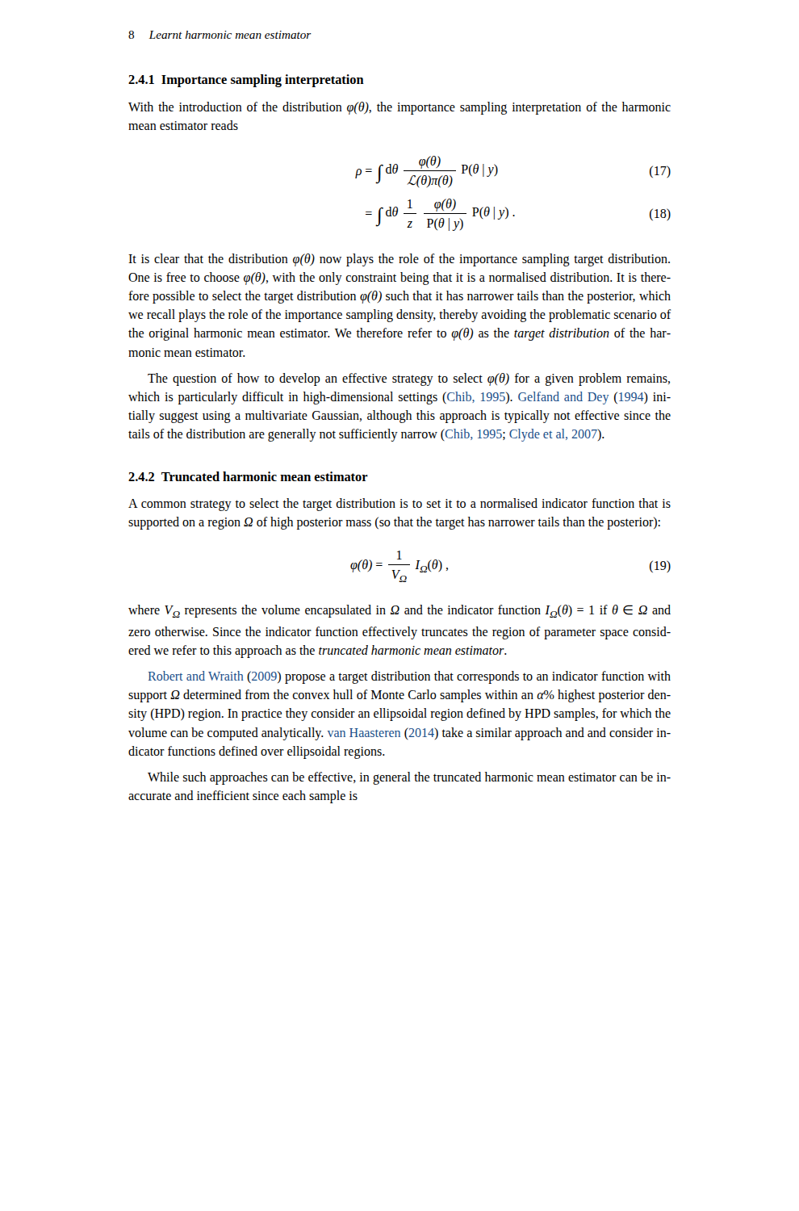8 Learnt harmonic mean estimator
2.4.1 Importance sampling interpretation
With the introduction of the distribution φ(θ), the importance sampling interpretation of the harmonic mean estimator reads
| ρ = | ∫ d θ φ(θ) ℒ(θ)π(θ) P ( θ / y ) | (17) |
| = | ∫ d θ 1 z φ(θ) P ( θ / y ) P ( θ / y ) . | (18) |
It is clear that the distribution φ(θ) now plays the role of the importance sampling target distribution. One is free to choose φ(θ), with the only constraint being that it is a normalised distribution. It is therefore possible to select the target distribution φ(θ) such that it has narrower tails than the posterior, which we recall plays the role of the importance sampling density, thereby avoiding the problematic scenario of the original harmonic mean estimator. We therefore refer to φ(θ) as the target distribution of the harmonic mean estimator.
The question of how to develop an effective strategy to select φ(θ) for a given problem remains, which is particularly difficult in high-dimensional settings (Chib, 1995). Gelfand and Dey (1994) initially suggest using a multivariate Gaussian, although this approach is typically not effective since the tails of the distribution are generally not sufficiently narrow (Chib, 1995; Clyde et al, 2007).
2.4.2 Truncated harmonic mean estimator
A common strategy to select the target distribution is to set it to a normalised indicator function that is supported on a region Ω of high posterior mass (so that the target has narrower tails than the posterior):
φ(θ) = 1 VΩ IΩ(θ) , (19)
where VΩ represents the volume encapsulated in Ω and the indicator function IΩ(θ) = 1 if θ ∈ Ω and zero otherwise. Since the indicator function effectively truncates the region of parameter space considered we refer to this approach as the truncated harmonic mean estimator.
Robert and Wraith (2009) propose a target distribution that corresponds to an indicator function with support Ω determined from the convex hull of Monte Carlo samples within an α% highest posterior density (HPD) region. In practice they consider an ellipsoidal region defined by HPD samples, for which the volume can be computed analytically. van Haasteren (2014) take a similar approach and and consider indicator functions defined over ellipsoidal regions.
While such approaches can be effective, in general the truncated harmonic mean estimator can be inaccurate and inefficient since each sample is